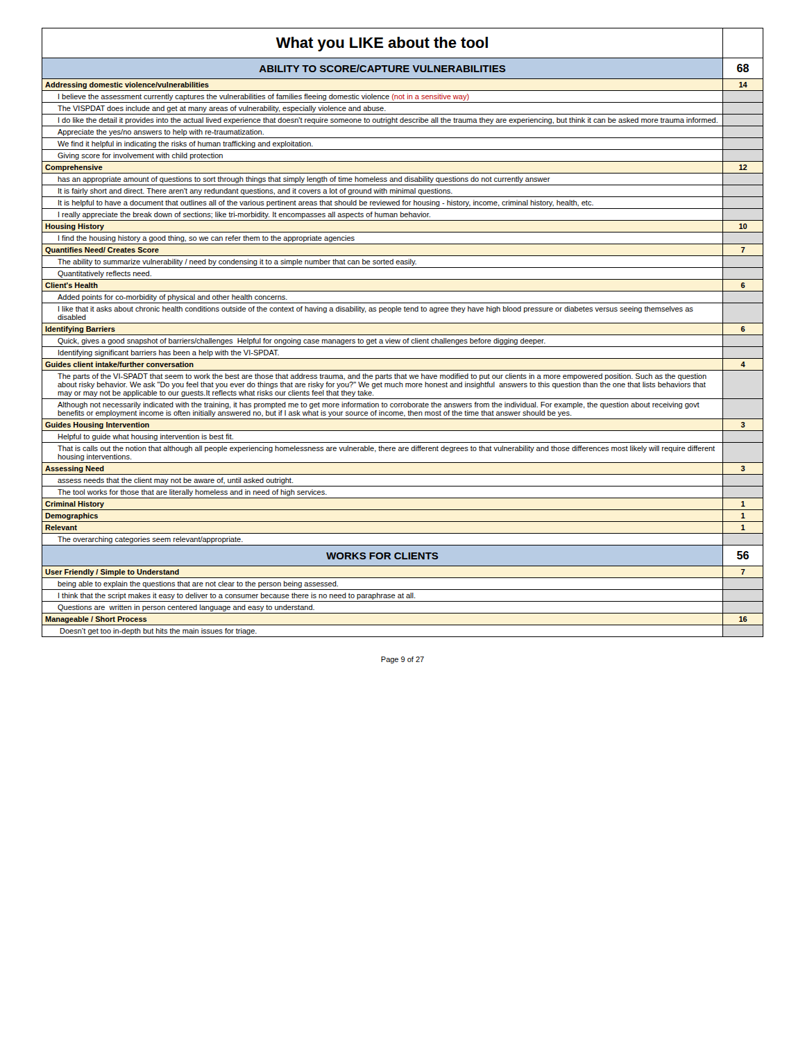| What you LIKE about the tool | |
| ABILITY TO SCORE/CAPTURE VULNERABILITIES | 68 |
| Addressing domestic violence/vulnerabilities | 14 |
| I believe the assessment currently captures the vulnerabilities of families fleeing domestic violence (not in a sensitive way) | |
| The VISPDAT does include and get at many areas of vulnerability, especially violence and abuse. | |
| I do like the detail it provides into the actual lived experience that doesn't require someone to outright describe all the trauma they are experiencing, but think it can be asked more trauma informed. | |
| Appreciate the yes/no answers to help with re-traumatization. | |
| We find it helpful in indicating the risks of human trafficking and exploitation. | |
| Giving score for involvement with child protection | |
| Comprehensive | 12 |
| has an appropriate amount of questions to sort through things that simply length of time homeless and disability questions do not currently answer | |
| It is fairly short and direct. There aren't any redundant questions, and it covers a lot of ground with minimal questions. | |
| It is helpful to have a document that outlines all of the various pertinent areas that should be reviewed for housing - history, income, criminal history, health, etc. | |
| I really appreciate the break down of sections; like tri-morbidity. It encompasses all aspects of human behavior. | |
| Housing History | 10 |
| I find the housing history a good thing, so we can refer them to the appropriate agencies | |
| Quantifies Need/ Creates Score | 7 |
| The ability to summarize vulnerability / need by condensing it to a simple number that can be sorted easily. | |
| Quantitatively reflects need. | |
| Client's Health | 6 |
| Added points for co-morbidity of physical and other health concerns. | |
| I like that it asks about chronic health conditions outside of the context of having a disability, as people tend to agree they have high blood pressure or diabetes versus seeing themselves as disabled | |
| Identifying Barriers | 6 |
| Quick, gives a good snapshot of barriers/challenges Helpful for ongoing case managers to get a view of client challenges before digging deeper. | |
| Identifying significant barriers has been a help with the VI-SPDAT. | |
| Guides client intake/further conversation | 4 |
| The parts of the VI-SPADT that seem to work the best are those that address trauma, and the parts that we have modified to put our clients in a more empowered position. Such as the question about risky behavior. We ask "Do you feel that you ever do things that are risky for you?" We get much more honest and insightful answers to this question than the one that lists behaviors that may or may not be applicable to our guests.It reflects what risks our clients feel that they take. | |
| Although not necessarily indicated with the training, it has prompted me to get more information to corroborate the answers from the individual. For example, the question about receiving govt benefits or employment income is often initially answered no, but if I ask what is your source of income, then most of the time that answer should be yes. | |
| Guides Housing Intervention | 3 |
| Helpful to guide what housing intervention is best fit. | |
| That is calls out the notion that although all people experiencing homelessness are vulnerable, there are different degrees to that vulnerability and those differences most likely will require different housing interventions. | |
| Assessing Need | 3 |
| assess needs that the client may not be aware of, until asked outright. | |
| The tool works for those that are literally homeless and in need of high services. | |
| Criminal History | 1 |
| Demographics | 1 |
| Relevant | 1 |
| The overarching categories seem relevant/appropriate. | |
| WORKS FOR CLIENTS | 56 |
| User Friendly / Simple to Understand | 7 |
| being able to explain the questions that are not clear to the person being assessed. | |
| I think that the script makes it easy to deliver to a consumer because there is no need to paraphrase at all. | |
| Questions are written in person centered language and easy to understand. | |
| Manageable / Short Process | 16 |
| Doesn’t get too in-depth but hits the main issues for triage. | |
Page 9 of 27